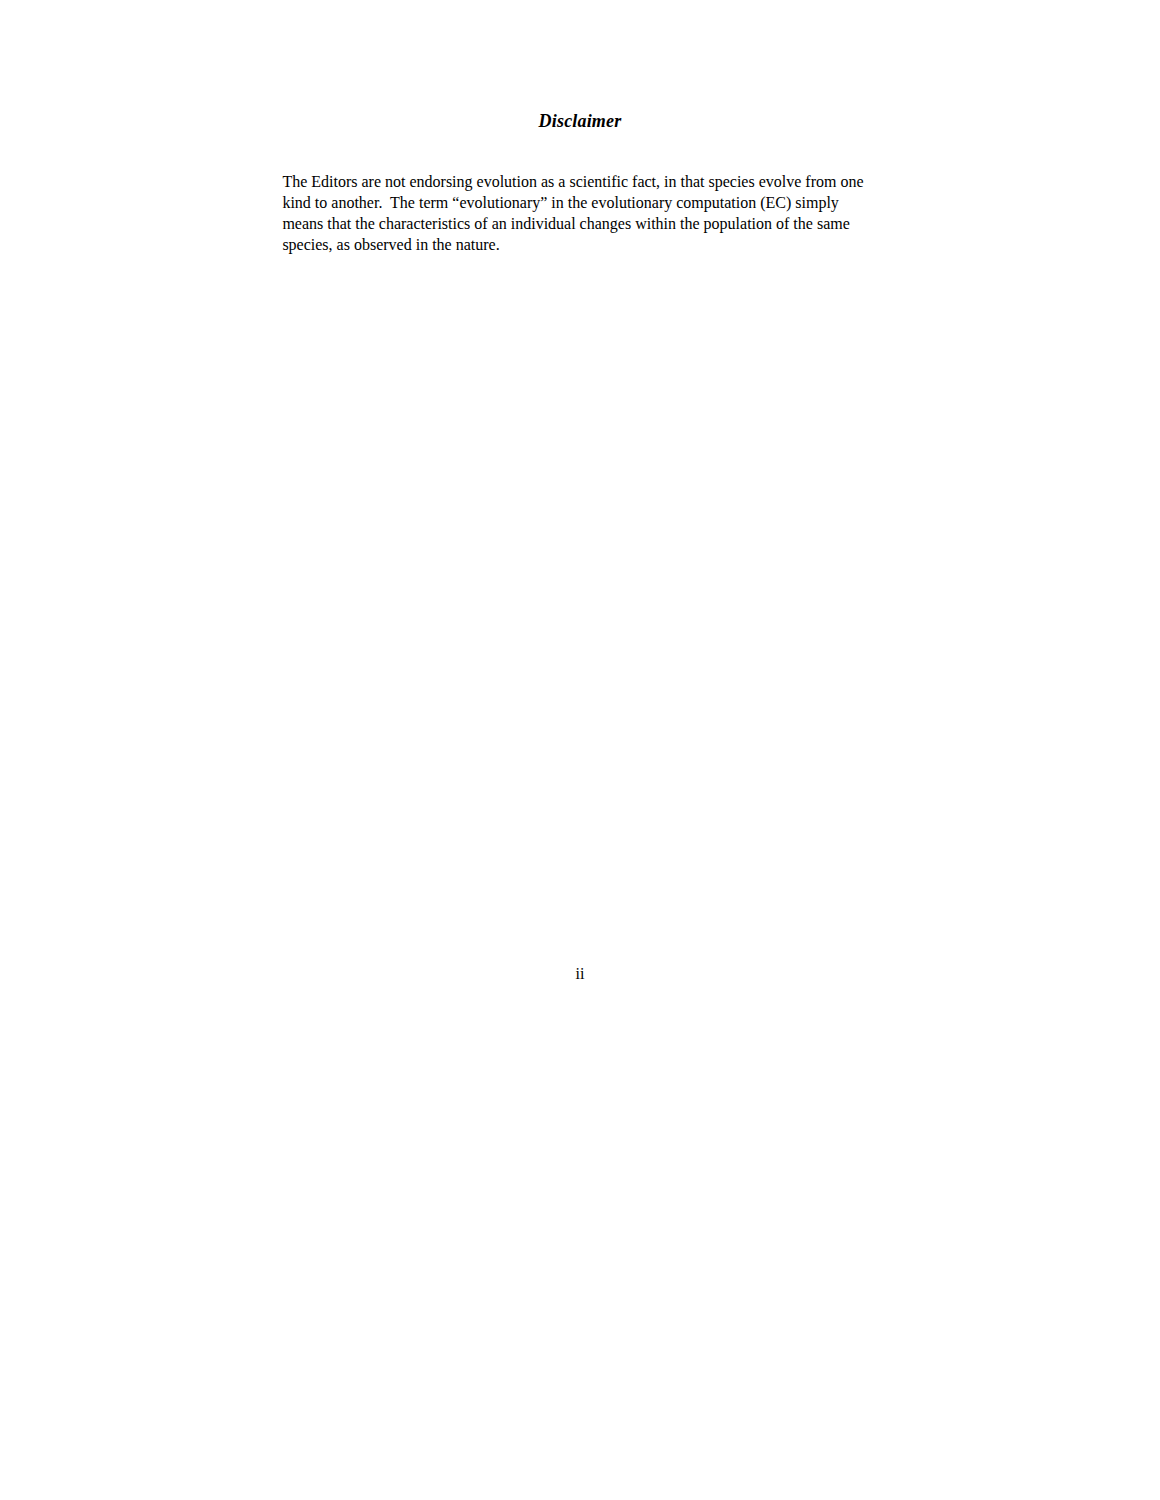Disclaimer
The Editors are not endorsing evolution as a scientific fact, in that species evolve from one kind to another. The term “evolutionary” in the evolutionary computation (EC) simply means that the characteristics of an individual changes within the population of the same species, as observed in the nature.
ii